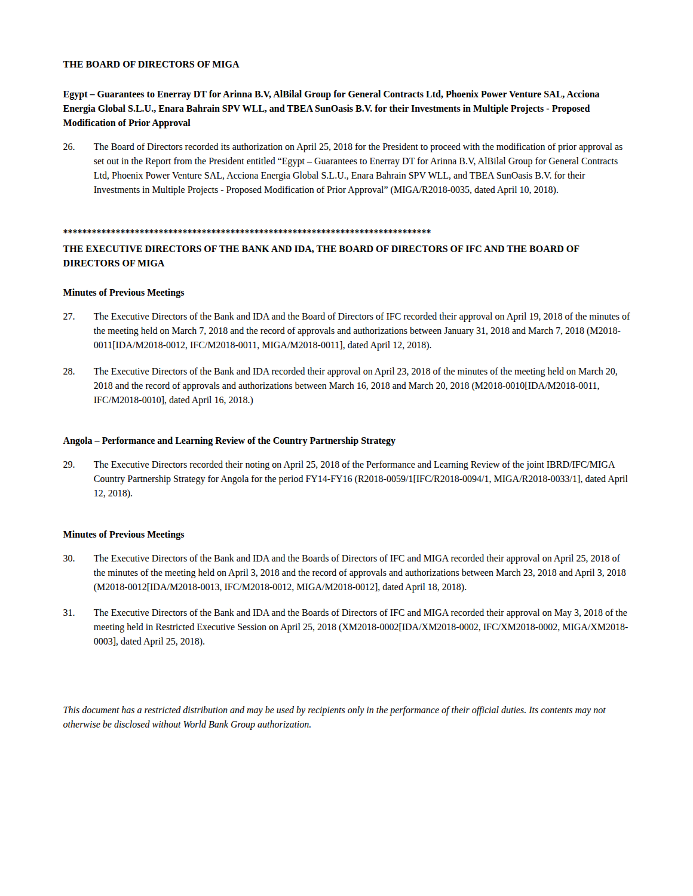THE BOARD OF DIRECTORS OF MIGA
Egypt – Guarantees to Enerray DT for Arinna B.V, AlBilal Group for General Contracts Ltd, Phoenix Power Venture SAL, Acciona Energia Global S.L.U., Enara Bahrain SPV WLL, and TBEA SunOasis B.V. for their Investments in Multiple Projects - Proposed Modification of Prior Approval
26.
The Board of Directors recorded its authorization on April 25, 2018 for the President to proceed with the modification of prior approval as set out in the Report from the President entitled “Egypt – Guarantees to Enerray DT for Arinna B.V, AlBilal Group for General Contracts Ltd, Phoenix Power Venture SAL, Acciona Energia Global S.L.U., Enara Bahrain SPV WLL, and TBEA SunOasis B.V. for their Investments in Multiple Projects - Proposed Modification of Prior Approval” (MIGA/R2018-0035, dated April 10, 2018).
*****************************************************************************
THE EXECUTIVE DIRECTORS OF THE BANK AND IDA, THE BOARD OF DIRECTORS OF IFC AND THE BOARD OF DIRECTORS OF MIGA
Minutes of Previous Meetings
27.
The Executive Directors of the Bank and IDA and the Board of Directors of IFC recorded their approval on April 19, 2018 of the minutes of the meeting held on March 7, 2018 and the record of approvals and authorizations between January 31, 2018 and March 7, 2018 (M2018-0011[IDA/M2018-0012, IFC/M2018-0011, MIGA/M2018-0011], dated April 12, 2018).
28.
The Executive Directors of the Bank and IDA recorded their approval on April 23, 2018 of the minutes of the meeting held on March 20, 2018 and the record of approvals and authorizations between March 16, 2018 and March 20, 2018 (M2018-0010[IDA/M2018-0011, IFC/M2018-0010], dated April 16, 2018.)
Angola – Performance and Learning Review of the Country Partnership Strategy
29.
The Executive Directors recorded their noting on April 25, 2018 of the Performance and Learning Review of the joint IBRD/IFC/MIGA Country Partnership Strategy for Angola for the period FY14-FY16 (R2018-0059/1[IFC/R2018-0094/1, MIGA/R2018-0033/1], dated April 12, 2018).
Minutes of Previous Meetings
30.
The Executive Directors of the Bank and IDA and the Boards of Directors of IFC and MIGA recorded their approval on April 25, 2018 of the minutes of the meeting held on April 3, 2018 and the record of approvals and authorizations between March 23, 2018 and April 3, 2018 (M2018-0012[IDA/M2018-0013, IFC/M2018-0012, MIGA/M2018-0012], dated April 18, 2018).
31.
The Executive Directors of the Bank and IDA and the Boards of Directors of IFC and MIGA recorded their approval on May 3, 2018 of the meeting held in Restricted Executive Session on April 25, 2018 (XM2018-0002[IDA/XM2018-0002, IFC/XM2018-0002, MIGA/XM2018-0003], dated April 25, 2018).
This document has a restricted distribution and may be used by recipients only in the performance of their official duties. Its contents may not otherwise be disclosed without World Bank Group authorization.